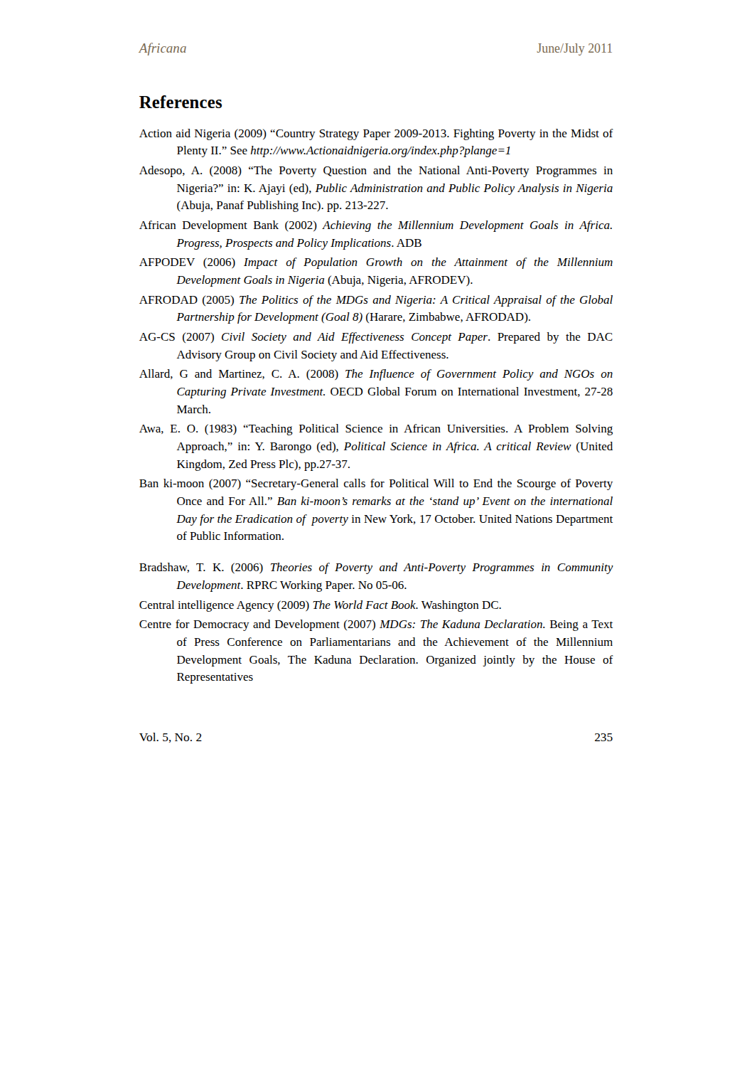Africana June/July 2011
References
Action aid Nigeria (2009) “Country Strategy Paper 2009-2013. Fighting Poverty in the Midst of Plenty II.” See http://www.Actionaidnigeria.org/index.php?plange=1
Adesopo, A. (2008) “The Poverty Question and the National Anti-Poverty Programmes in Nigeria?” in: K. Ajayi (ed), Public Administration and Public Policy Analysis in Nigeria (Abuja, Panaf Publishing Inc). pp. 213-227.
African Development Bank (2002) Achieving the Millennium Development Goals in Africa. Progress, Prospects and Policy Implications. ADB
AFPODEV (2006) Impact of Population Growth on the Attainment of the Millennium Development Goals in Nigeria (Abuja, Nigeria, AFRODEV).
AFRODAD (2005) The Politics of the MDGs and Nigeria: A Critical Appraisal of the Global Partnership for Development (Goal 8) (Harare, Zimbabwe, AFRODAD).
AG-CS (2007) Civil Society and Aid Effectiveness Concept Paper. Prepared by the DAC Advisory Group on Civil Society and Aid Effectiveness.
Allard, G and Martinez, C. A. (2008) The Influence of Government Policy and NGOs on Capturing Private Investment. OECD Global Forum on International Investment, 27-28 March.
Awa, E. O. (1983) “Teaching Political Science in African Universities. A Problem Solving Approach,” in: Y. Barongo (ed), Political Science in Africa. A critical Review (United Kingdom, Zed Press Plc), pp.27-37.
Ban ki-moon (2007) “Secretary-General calls for Political Will to End the Scourge of Poverty Once and For All.” Ban ki-moon’s remarks at the ‘stand up’ Event on the international Day for the Eradication of poverty in New York, 17 October. United Nations Department of Public Information.
Bradshaw, T. K. (2006) Theories of Poverty and Anti-Poverty Programmes in Community Development. RPRC Working Paper. No 05-06.
Central intelligence Agency (2009) The World Fact Book. Washington DC.
Centre for Democracy and Development (2007) MDGs: The Kaduna Declaration. Being a Text of Press Conference on Parliamentarians and the Achievement of the Millennium Development Goals, The Kaduna Declaration. Organized jointly by the House of Representatives
Vol. 5, No. 2 235